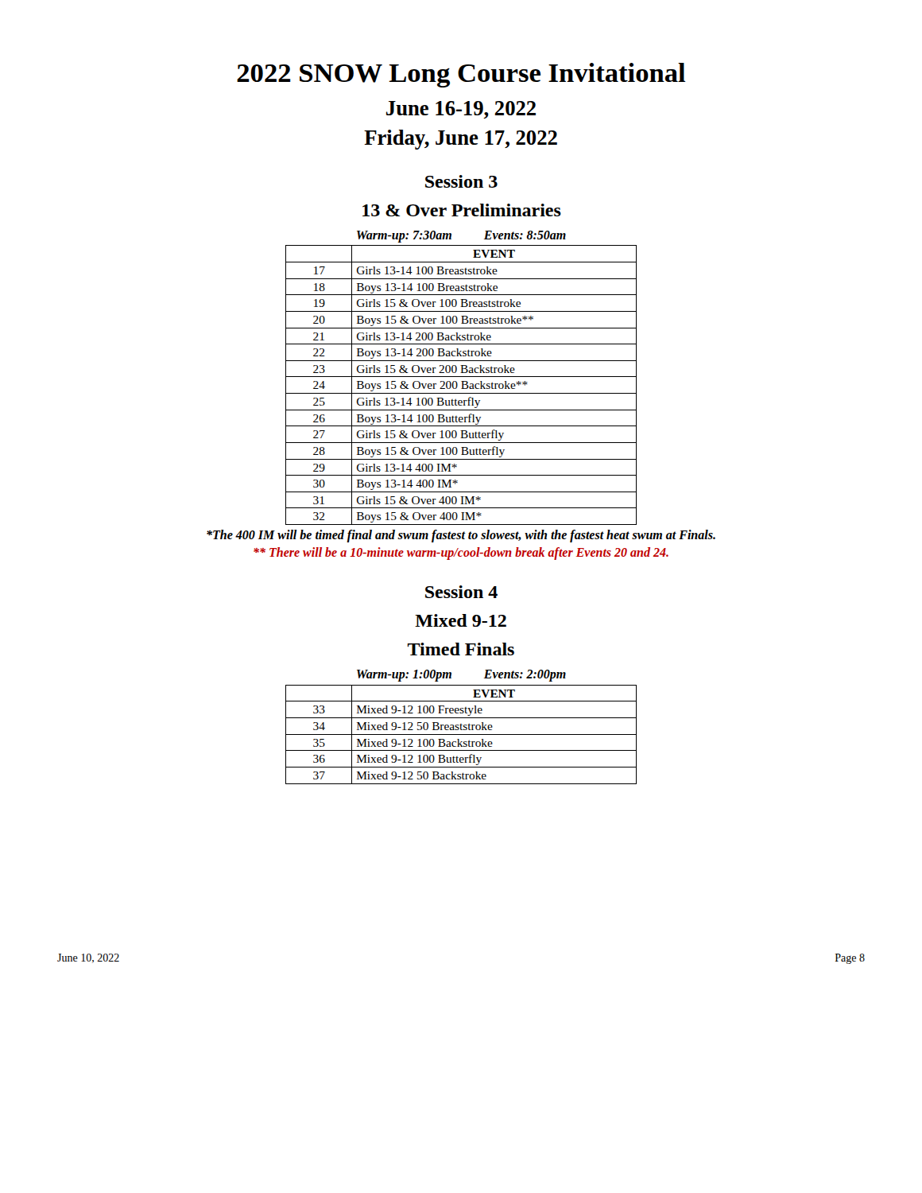2022 SNOW Long Course Invitational
June 16-19, 2022
Friday, June 17, 2022
Session 3
13 & Over Preliminaries
Warm-up: 7:30am Events: 8:50am
| | EVENT |
| 17 | Girls 13-14 100 Breaststroke |
| 18 | Boys 13-14 100 Breaststroke |
| 19 | Girls 15 & Over 100 Breaststroke |
| 20 | Boys 15 & Over 100 Breaststroke** |
| 21 | Girls 13-14 200 Backstroke |
| 22 | Boys 13-14 200 Backstroke |
| 23 | Girls 15 & Over 200 Backstroke |
| 24 | Boys 15 & Over 200 Backstroke** |
| 25 | Girls 13-14 100 Butterfly |
| 26 | Boys 13-14 100 Butterfly |
| 27 | Girls 15 & Over 100 Butterfly |
| 28 | Boys 15 & Over 100 Butterfly |
| 29 | Girls 13-14 400 IM* |
| 30 | Boys 13-14 400 IM* |
| 31 | Girls 15 & Over 400 IM* |
| 32 | Boys 15 & Over 400 IM* |
*The 400 IM will be timed final and swum fastest to slowest, with the fastest heat swum at Finals.
** There will be a 10-minute warm-up/cool-down break after Events 20 and 24.
Session 4
Mixed 9-12
Timed Finals
Warm-up: 1:00pm Events: 2:00pm
| | EVENT |
| 33 | Mixed 9-12 100 Freestyle |
| 34 | Mixed 9-12 50 Breaststroke |
| 35 | Mixed 9-12 100 Backstroke |
| 36 | Mixed 9-12 100 Butterfly |
| 37 | Mixed 9-12 50 Backstroke |
June 10, 2022 Page 8